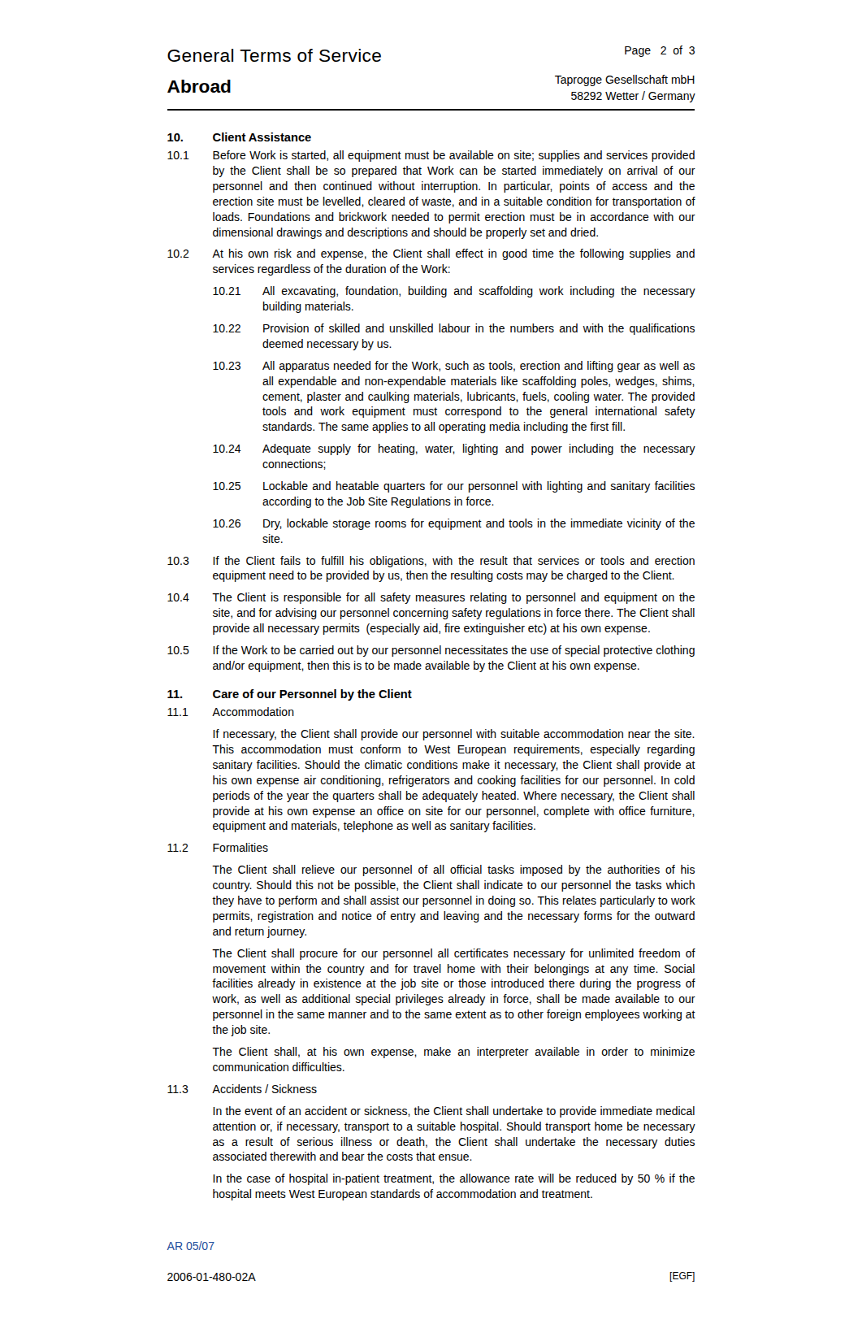General Terms of Service
Abroad
Page 2 of 3
Taprogge Gesellschaft mbH
58292 Wetter / Germany
10. Client Assistance
10.1 Before Work is started, all equipment must be available on site; supplies and services provided by the Client shall be so prepared that Work can be started immediately on arrival of our personnel and then continued without interruption. In particular, points of access and the erection site must be levelled, cleared of waste, and in a suitable condition for transportation of loads. Foundations and brickwork needed to permit erection must be in accordance with our dimensional drawings and descriptions and should be properly set and dried.
10.2 At his own risk and expense, the Client shall effect in good time the following supplies and services regardless of the duration of the Work:
10.21 All excavating, foundation, building and scaffolding work including the necessary building materials.
10.22 Provision of skilled and unskilled labour in the numbers and with the qualifications deemed necessary by us.
10.23 All apparatus needed for the Work, such as tools, erection and lifting gear as well as all expendable and non-expendable materials like scaffolding poles, wedges, shims, cement, plaster and caulking materials, lubricants, fuels, cooling water. The provided tools and work equipment must correspond to the general international safety standards. The same applies to all operating media including the first fill.
10.24 Adequate supply for heating, water, lighting and power including the necessary connections;
10.25 Lockable and heatable quarters for our personnel with lighting and sanitary facilities according to the Job Site Regulations in force.
10.26 Dry, lockable storage rooms for equipment and tools in the immediate vicinity of the site.
10.3 If the Client fails to fulfill his obligations, with the result that services or tools and erection equipment need to be provided by us, then the resulting costs may be charged to the Client.
10.4 The Client is responsible for all safety measures relating to personnel and equipment on the site, and for advising our personnel concerning safety regulations in force there. The Client shall provide all necessary permits (especially aid, fire extinguisher etc) at his own expense.
10.5 If the Work to be carried out by our personnel necessitates the use of special protective clothing and/or equipment, then this is to be made available by the Client at his own expense.
11. Care of our Personnel by the Client
11.1
Accommodation
If necessary, the Client shall provide our personnel with suitable accommodation near the site. This accommodation must conform to West European requirements, especially regarding sanitary facilities. Should the climatic conditions make it necessary, the Client shall provide at his own expense air conditioning, refrigerators and cooking facilities for our personnel. In cold periods of the year the quarters shall be adequately heated. Where necessary, the Client shall provide at his own expense an office on site for our personnel, complete with office furniture, equipment and materials, telephone as well as sanitary facilities.
11.2
Formalities
The Client shall relieve our personnel of all official tasks imposed by the authorities of his country. Should this not be possible, the Client shall indicate to our personnel the tasks which they have to perform and shall assist our personnel in doing so. This relates particularly to work permits, registration and notice of entry and leaving and the necessary forms for the outward and return journey.
The Client shall procure for our personnel all certificates necessary for unlimited freedom of movement within the country and for travel home with their belongings at any time. Social facilities already in existence at the job site or those introduced there during the progress of work, as well as additional special privileges already in force, shall be made available to our personnel in the same manner and to the same extent as to other foreign employees working at the job site.
The Client shall, at his own expense, make an interpreter available in order to minimize communication difficulties.
11.3
Accidents / Sickness
In the event of an accident or sickness, the Client shall undertake to provide immediate medical attention or, if necessary, transport to a suitable hospital. Should transport home be necessary as a result of serious illness or death, the Client shall undertake the necessary duties associated therewith and bear the costs that ensue.
In the case of hospital in-patient treatment, the allowance rate will be reduced by 50 % if the hospital meets West European standards of accommodation and treatment.
AR 05/07
2006-01-480-02A
[EGF]